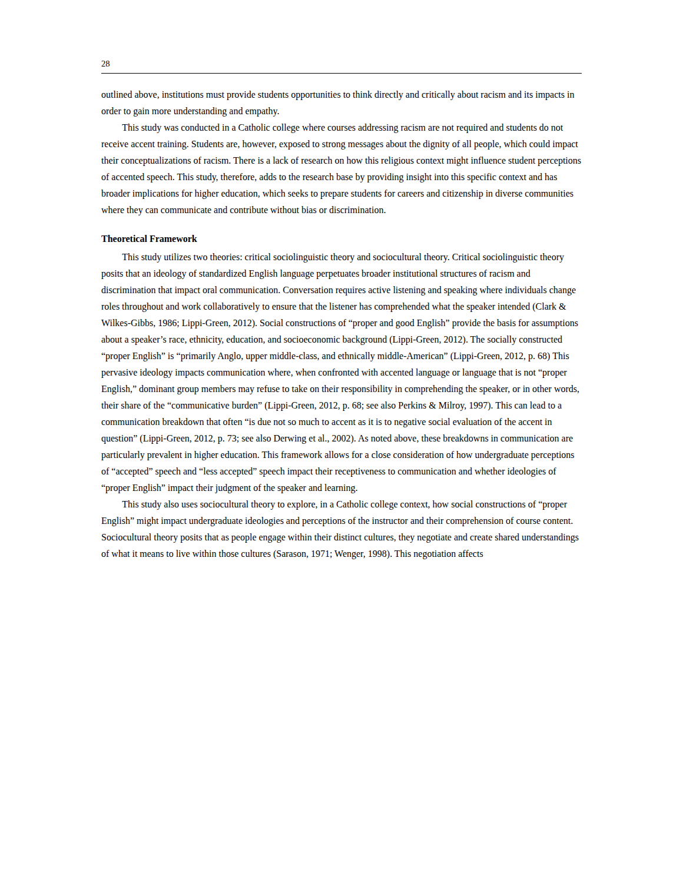28
outlined above, institutions must provide students opportunities to think directly and critically about racism and its impacts in order to gain more understanding and empathy.
This study was conducted in a Catholic college where courses addressing racism are not required and students do not receive accent training. Students are, however, exposed to strong messages about the dignity of all people, which could impact their conceptualizations of racism. There is a lack of research on how this religious context might influence student perceptions of accented speech. This study, therefore, adds to the research base by providing insight into this specific context and has broader implications for higher education, which seeks to prepare students for careers and citizenship in diverse communities where they can communicate and contribute without bias or discrimination.
Theoretical Framework
This study utilizes two theories: critical sociolinguistic theory and sociocultural theory. Critical sociolinguistic theory posits that an ideology of standardized English language perpetuates broader institutional structures of racism and discrimination that impact oral communication. Conversation requires active listening and speaking where individuals change roles throughout and work collaboratively to ensure that the listener has comprehended what the speaker intended (Clark & Wilkes-Gibbs, 1986; Lippi-Green, 2012). Social constructions of “proper and good English” provide the basis for assumptions about a speaker’s race, ethnicity, education, and socioeconomic background (Lippi-Green, 2012). The socially constructed “proper English” is “primarily Anglo, upper middle-class, and ethnically middle-American” (Lippi-Green, 2012, p. 68) This pervasive ideology impacts communication where, when confronted with accented language or language that is not “proper English,” dominant group members may refuse to take on their responsibility in comprehending the speaker, or in other words, their share of the “communicative burden” (Lippi-Green, 2012, p. 68; see also Perkins & Milroy, 1997). This can lead to a communication breakdown that often “is due not so much to accent as it is to negative social evaluation of the accent in question” (Lippi-Green, 2012, p. 73; see also Derwing et al., 2002). As noted above, these breakdowns in communication are particularly prevalent in higher education. This framework allows for a close consideration of how undergraduate perceptions of “accepted” speech and “less accepted” speech impact their receptiveness to communication and whether ideologies of “proper English” impact their judgment of the speaker and learning.
This study also uses sociocultural theory to explore, in a Catholic college context, how social constructions of “proper English” might impact undergraduate ideologies and perceptions of the instructor and their comprehension of course content. Sociocultural theory posits that as people engage within their distinct cultures, they negotiate and create shared understandings of what it means to live within those cultures (Sarason, 1971; Wenger, 1998). This negotiation affects